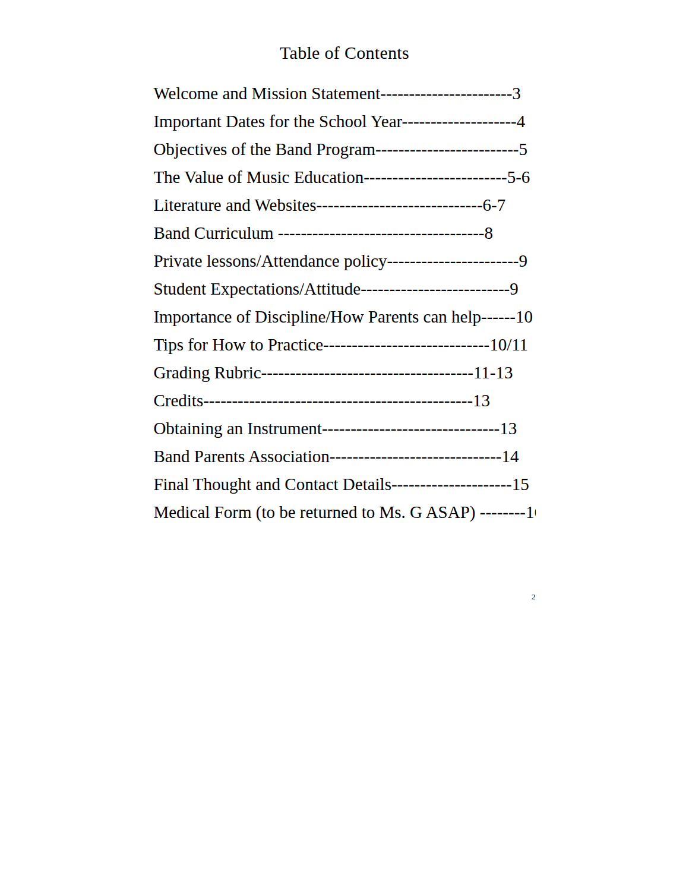Table of Contents
Welcome and Mission Statement-----------------------3
Important Dates for the School Year--------------------4
Objectives of the Band Program-------------------------5
The Value of Music Education-------------------------5-6
Literature and Websites-----------------------------6-7
Band Curriculum ------------------------------------8
Private lessons/Attendance policy-----------------------9
Student Expectations/Attitude--------------------------9
Importance of Discipline/How Parents can help------10
Tips for How to Practice-----------------------------10/11
Grading Rubric-------------------------------------11-13
Credits-----------------------------------------------13
Obtaining an Instrument-------------------------------13
Band Parents Association------------------------------14
Final Thought and Contact Details---------------------15
Medical Form (to be returned to Ms. G ASAP) --------16
2